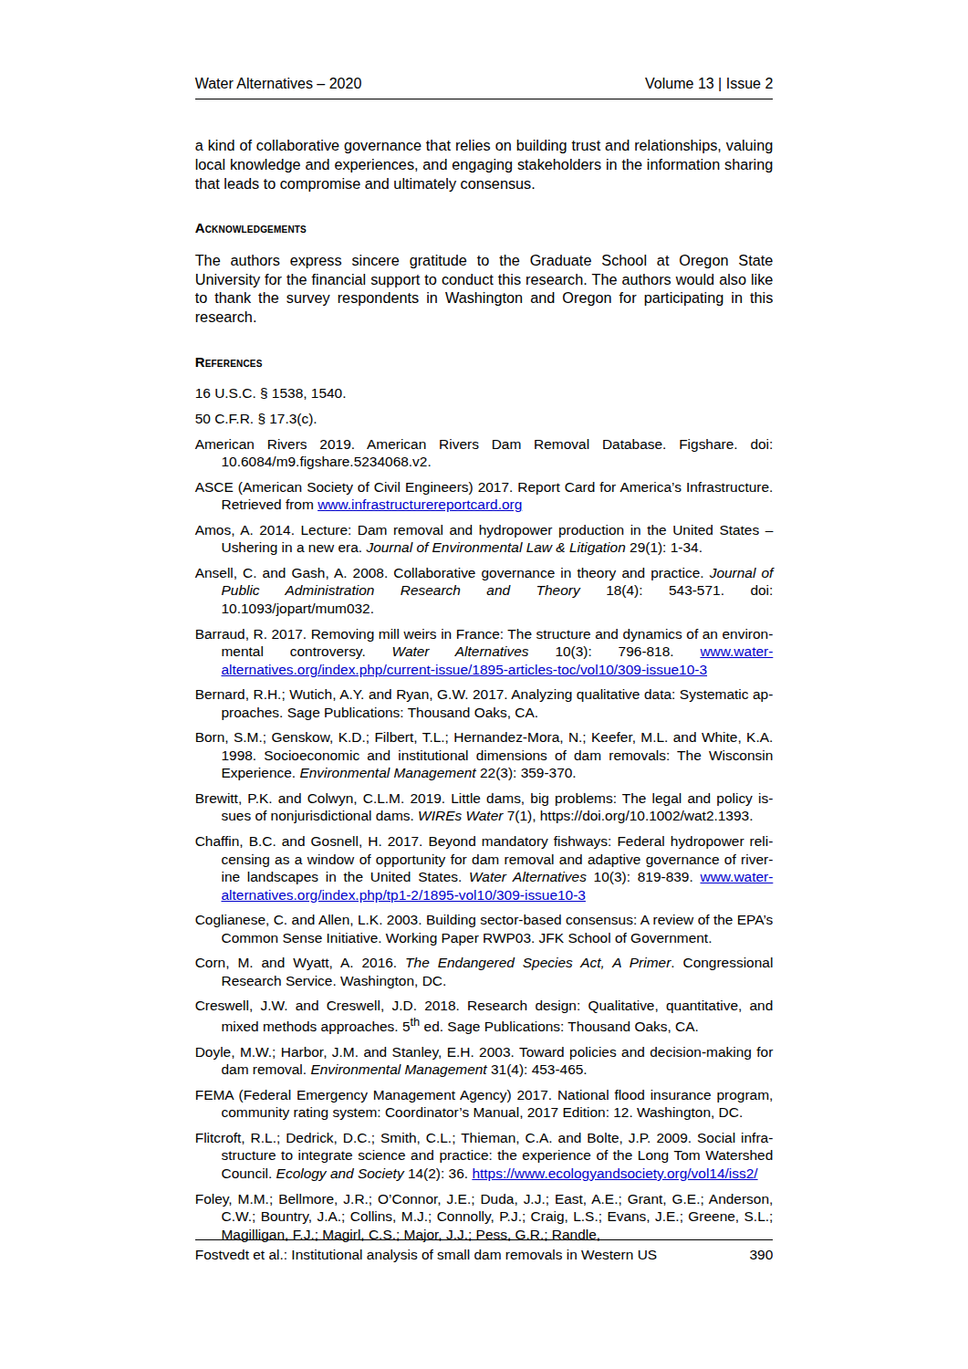Water Alternatives – 2020
Volume 13 | Issue 2
a kind of collaborative governance that relies on building trust and relationships, valuing local knowledge and experiences, and engaging stakeholders in the information sharing that leads to compromise and ultimately consensus.
Acknowledgements
The authors express sincere gratitude to the Graduate School at Oregon State University for the financial support to conduct this research. The authors would also like to thank the survey respondents in Washington and Oregon for participating in this research.
References
16 U.S.C. § 1538, 1540.
50 C.F.R. § 17.3(c).
American Rivers 2019. American Rivers Dam Removal Database. Figshare. doi: 10.6084/m9.figshare.5234068.v2.
ASCE (American Society of Civil Engineers) 2017. Report Card for America’s Infrastructure. Retrieved from www.infrastructurereportcard.org
Amos, A. 2014. Lecture: Dam removal and hydropower production in the United States – Ushering in a new era. Journal of Environmental Law & Litigation 29(1): 1-34.
Ansell, C. and Gash, A. 2008. Collaborative governance in theory and practice. Journal of Public Administration Research and Theory 18(4): 543-571. doi: 10.1093/jopart/mum032.
Barraud, R. 2017. Removing mill weirs in France: The structure and dynamics of an environmental controversy. Water Alternatives 10(3): 796-818. www.water-alternatives.org/index.php/current-issue/1895-articles-toc/vol10/309-issue10-3
Bernard, R.H.; Wutich, A.Y. and Ryan, G.W. 2017. Analyzing qualitative data: Systematic approaches. Sage Publications: Thousand Oaks, CA.
Born, S.M.; Genskow, K.D.; Filbert, T.L.; Hernandez-Mora, N.; Keefer, M.L. and White, K.A. 1998. Socioeconomic and institutional dimensions of dam removals: The Wisconsin Experience. Environmental Management 22(3): 359-370.
Brewitt, P.K. and Colwyn, C.L.M. 2019. Little dams, big problems: The legal and policy issues of nonjurisdictional dams. WIREs Water 7(1), https://doi.org/10.1002/wat2.1393.
Chaffin, B.C. and Gosnell, H. 2017. Beyond mandatory fishways: Federal hydropower relicensing as a window of opportunity for dam removal and adaptive governance of riverine landscapes in the United States. Water Alternatives 10(3): 819-839. www.water-alternatives.org/index.php/tp1-2/1895-vol10/309-issue10-3
Coglianese, C. and Allen, L.K. 2003. Building sector-based consensus: A review of the EPA’s Common Sense Initiative. Working Paper RWP03. JFK School of Government.
Corn, M. and Wyatt, A. 2016. The Endangered Species Act, A Primer. Congressional Research Service. Washington, DC.
Creswell, J.W. and Creswell, J.D. 2018. Research design: Qualitative, quantitative, and mixed methods approaches. 5th ed. Sage Publications: Thousand Oaks, CA.
Doyle, M.W.; Harbor, J.M. and Stanley, E.H. 2003. Toward policies and decision-making for dam removal. Environmental Management 31(4): 453-465.
FEMA (Federal Emergency Management Agency) 2017. National flood insurance program, community rating system: Coordinator’s Manual, 2017 Edition: 12. Washington, DC.
Flitcroft, R.L.; Dedrick, D.C.; Smith, C.L.; Thieman, C.A. and Bolte, J.P. 2009. Social infrastructure to integrate science and practice: the experience of the Long Tom Watershed Council. Ecology and Society 14(2): 36. https://www.ecologyandsociety.org/vol14/iss2/
Foley, M.M.; Bellmore, J.R.; O’Connor, J.E.; Duda, J.J.; East, A.E.; Grant, G.E.; Anderson, C.W.; Bountry, J.A.; Collins, M.J.; Connolly, P.J.; Craig, L.S.; Evans, J.E.; Greene, S.L.; Magilligan, F.J.; Magirl, C.S.; Major, J.J.; Pess, G.R.; Randle,
Fostvedt et al.: Institutional analysis of small dam removals in Western US
390